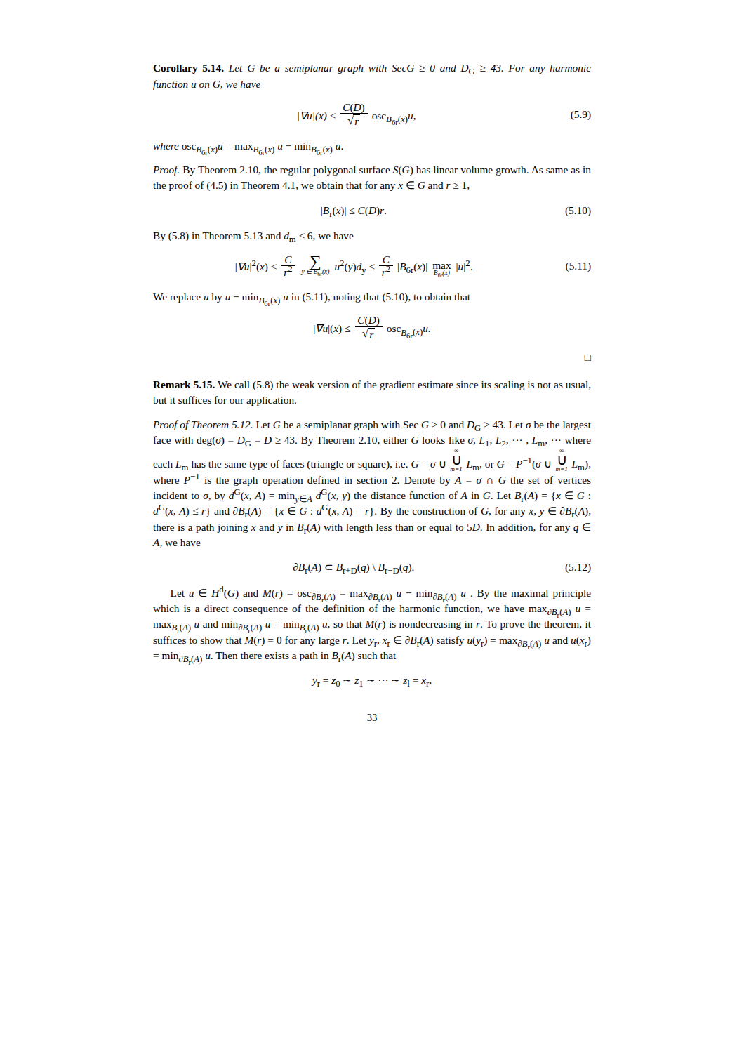Corollary 5.14. Let G be a semiplanar graph with SecG ≥ 0 and DG ≥ 43. For any harmonic function u on G, we have
|∇u|(x) ≤ C(D) r oscB6r(x)u,
(5.9)
where oscB6r(x)u = maxB6r(x) u − minB6r(x) u.
Proof. By Theorem 2.10, the regular polygonal surface S(G) has linear volume growth. As same as in the proof of (4.5) in Theorem 4.1, we obtain that for any x ∈ G and r ≥ 1,
|Br(x)| ≤ C(D)r.
(5.10)
By (5.8) in Theorem 5.13 and dm ≤ 6, we have
|∇u|2(x) ≤ Cr2 ∑y ∈ B6r(x) u2(y)dy ≤ Cr2 |B6r(x)| max B6r(x) |u|2.
(5.11)
We replace u by u − minB6r(x) u in (5.11), noting that (5.10), to obtain that
|∇u|(x) ≤ C(D) r oscB6r(x)u.
□
Remark 5.15. We call (5.8) the weak version of the gradient estimate since its scaling is not as usual, but it suffices for our application.
Proof of Theorem 5.12. Let G be a semiplanar graph with Sec G ≥ 0 and DG ≥ 43. Let σ be the largest face with deg(σ) = DG = D ≥ 43. By Theorem 2.10, either G looks like σ, L1, L2, ··· , Lm, ··· where each Lm has the same type of faces (triangle or square), i.e. G = σ ∪ ∞∪m=1 Lm, or G = P−1(σ ∪ ∞∪m=1 Lm), where P−1 is the graph operation defined in section 2. Denote by A = σ ∩ G the set of vertices incident to σ, by dG(x, A) = miny∈A dG(x, y) the distance function of A in G. Let Br(A) = {x ∈ G : dG(x, A) ≤ r} and ∂Br(A) = {x ∈ G : dG(x, A) = r}. By the construction of G, for any x, y ∈ ∂Br(A), there is a path joining x and y in Br(A) with length less than or equal to 5D. In addition, for any q ∈ A, we have
∂Br(A) ⊂ Br+D(q) \ Br−D(q).
(5.12)
Let u ∈ Hd(G) and M(r) = osc∂Br(A) = max∂Br(A) u − min∂Br(A) u . By the maximal principle which is a direct consequence of the definition of the harmonic function, we have max∂Br(A) u = maxBr(A) u and min∂Br(A) u = minBr(A) u, so that M(r) is nondecreasing in r. To prove the theorem, it suffices to show that M(r) = 0 for any large r. Let yr, xr ∈ ∂Br(A) satisfy u(yr) = max∂Br(A) u and u(xr) = min∂Br(A) u. Then there exists a path in Br(A) such that
yr = z0 ∼ z1 ∼ ··· ∼ zl = xr,
33